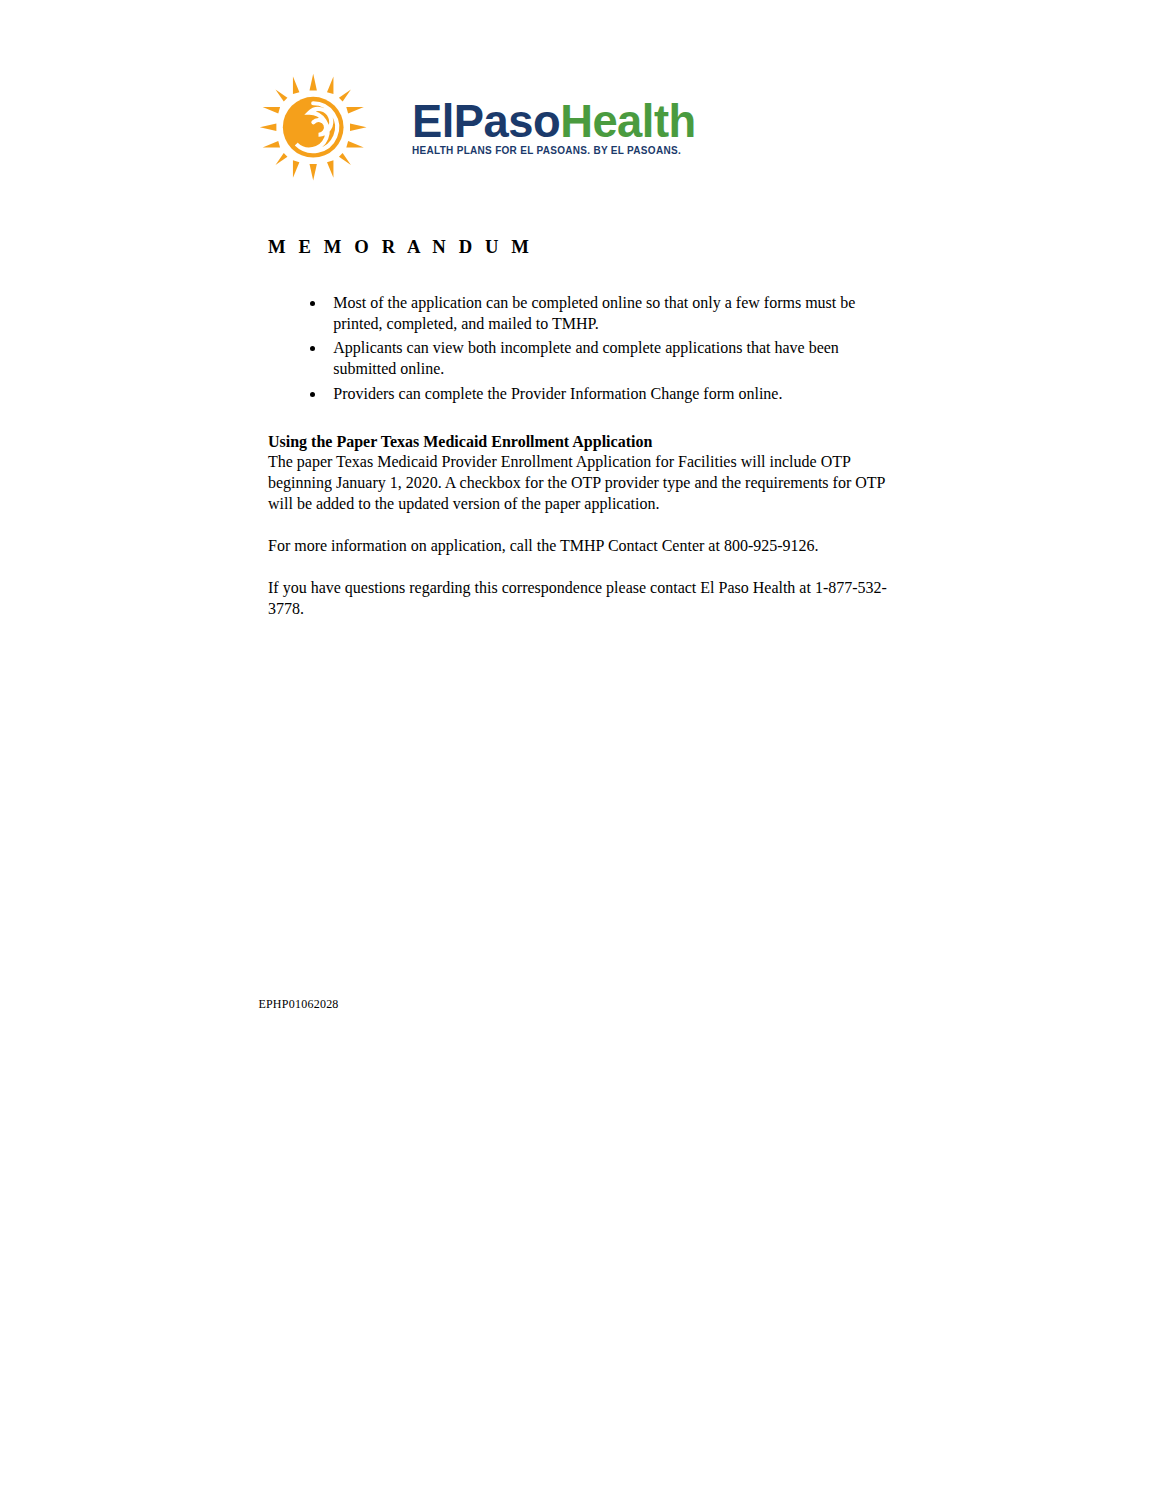El Paso Health
HEALTH PLANS FOR EL PASOANS. BY EL PASOANS.
M E M O R A N D U M
Most of the application can be completed online so that only a few forms must be printed, completed, and mailed to TMHP.
Applicants can view both incomplete and complete applications that have been submitted online.
Providers can complete the Provider Information Change form online.
Using the Paper Texas Medicaid Enrollment Application
The paper Texas Medicaid Provider Enrollment Application for Facilities will include OTP beginning January 1, 2020. A checkbox for the OTP provider type and the requirements for OTP will be added to the updated version of the paper application.
For more information on application, call the TMHP Contact Center at 800-925-9126.
If you have questions regarding this correspondence please contact El Paso Health at 1-877-532-3778.
EPHP01062028